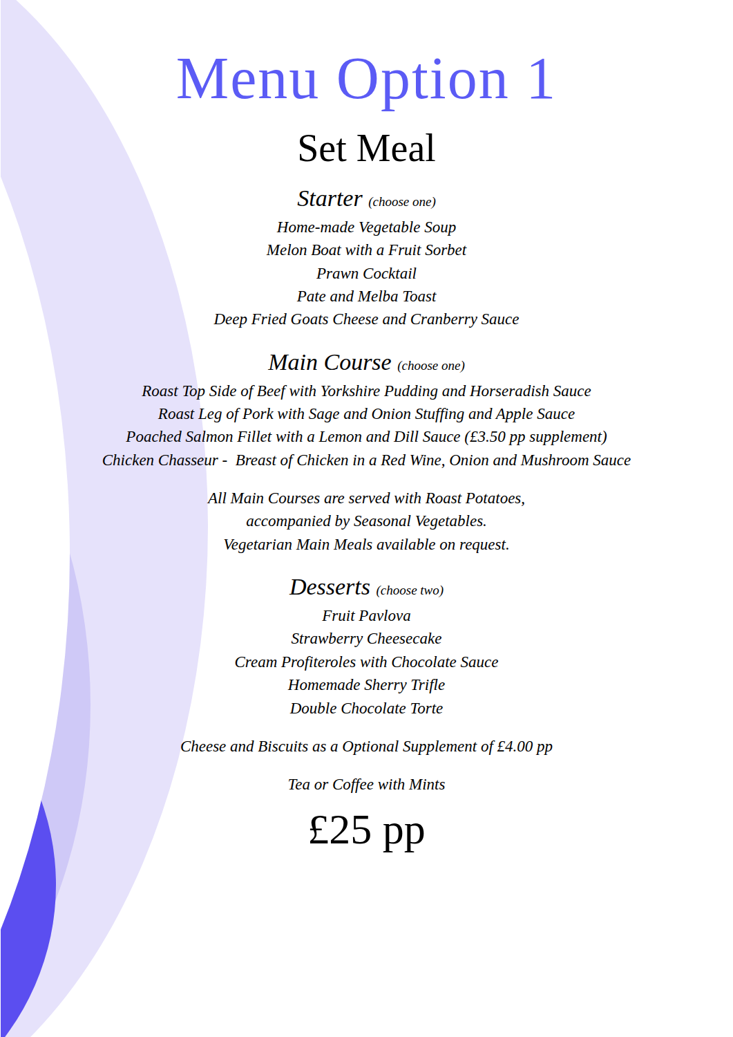Menu Option 1
Set Meal
Starter (choose one)
Home-made Vegetable Soup
Melon Boat with a Fruit Sorbet
Prawn Cocktail
Pate and Melba Toast
Deep Fried Goats Cheese and Cranberry Sauce
Main Course (choose one)
Roast Top Side of Beef with Yorkshire Pudding and Horseradish Sauce
Roast Leg of Pork with Sage and Onion Stuffing and Apple Sauce
Poached Salmon Fillet with a Lemon and Dill Sauce (£3.50 pp supplement)
Chicken Chasseur - Breast of Chicken in a Red Wine, Onion and Mushroom Sauce
All Main Courses are served with Roast Potatoes,
accompanied by Seasonal Vegetables.
Vegetarian Main Meals available on request.
Desserts (choose two)
Fruit Pavlova
Strawberry Cheesecake
Cream Profiteroles with Chocolate Sauce
Homemade Sherry Trifle
Double Chocolate Torte
Cheese and Biscuits as a Optional Supplement of £4.00 pp
Tea or Coffee with Mints
£25 pp